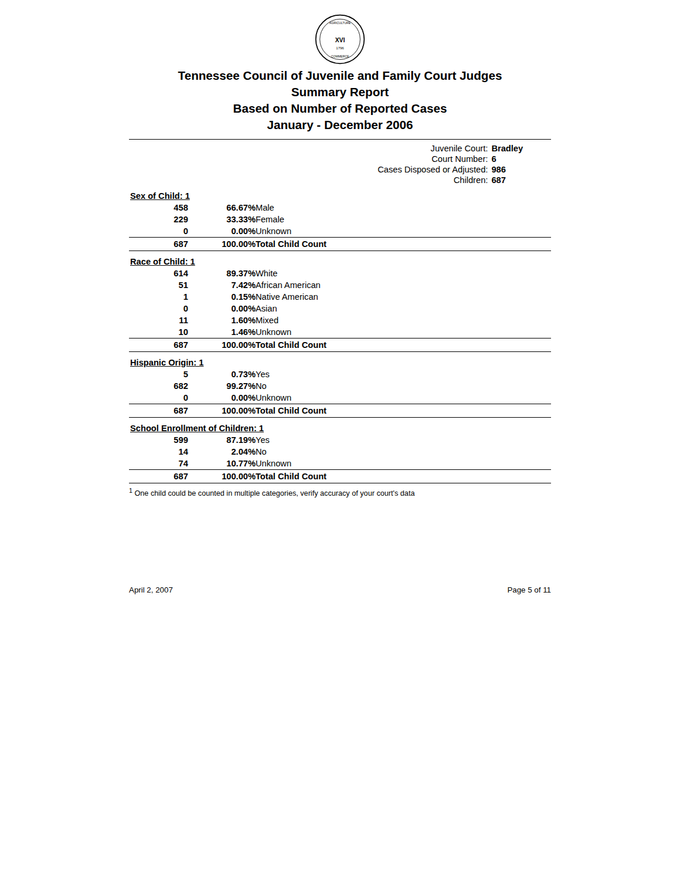Tennessee Council of Juvenile and Family Court Judges
Summary Report
Based on Number of Reported Cases
January - December 2006
| | Juvenile Court: | Bradley |
| | Court Number: | 6 |
| | Cases Disposed or Adjusted: | 986 |
| | Children: | 687 |
Sex of Child: 1
| 458 | 66.67% | Male |
| 229 | 33.33% | Female |
| 0 | 0.00% | Unknown |
| 687 | 100.00% | Total Child Count |
Race of Child: 1
| 614 | 89.37% | White |
| 51 | 7.42% | African American |
| 1 | 0.15% | Native American |
| 0 | 0.00% | Asian |
| 11 | 1.60% | Mixed |
| 10 | 1.46% | Unknown |
| 687 | 100.00% | Total Child Count |
Hispanic Origin: 1
| 5 | 0.73% | Yes |
| 682 | 99.27% | No |
| 0 | 0.00% | Unknown |
| 687 | 100.00% | Total Child Count |
School Enrollment of Children: 1
| 599 | 87.19% | Yes |
| 14 | 2.04% | No |
| 74 | 10.77% | Unknown |
| 687 | 100.00% | Total Child Count |
1 One child could be counted in multiple categories, verify accuracy of your court's data
April 2, 2007
Page 5 of 11